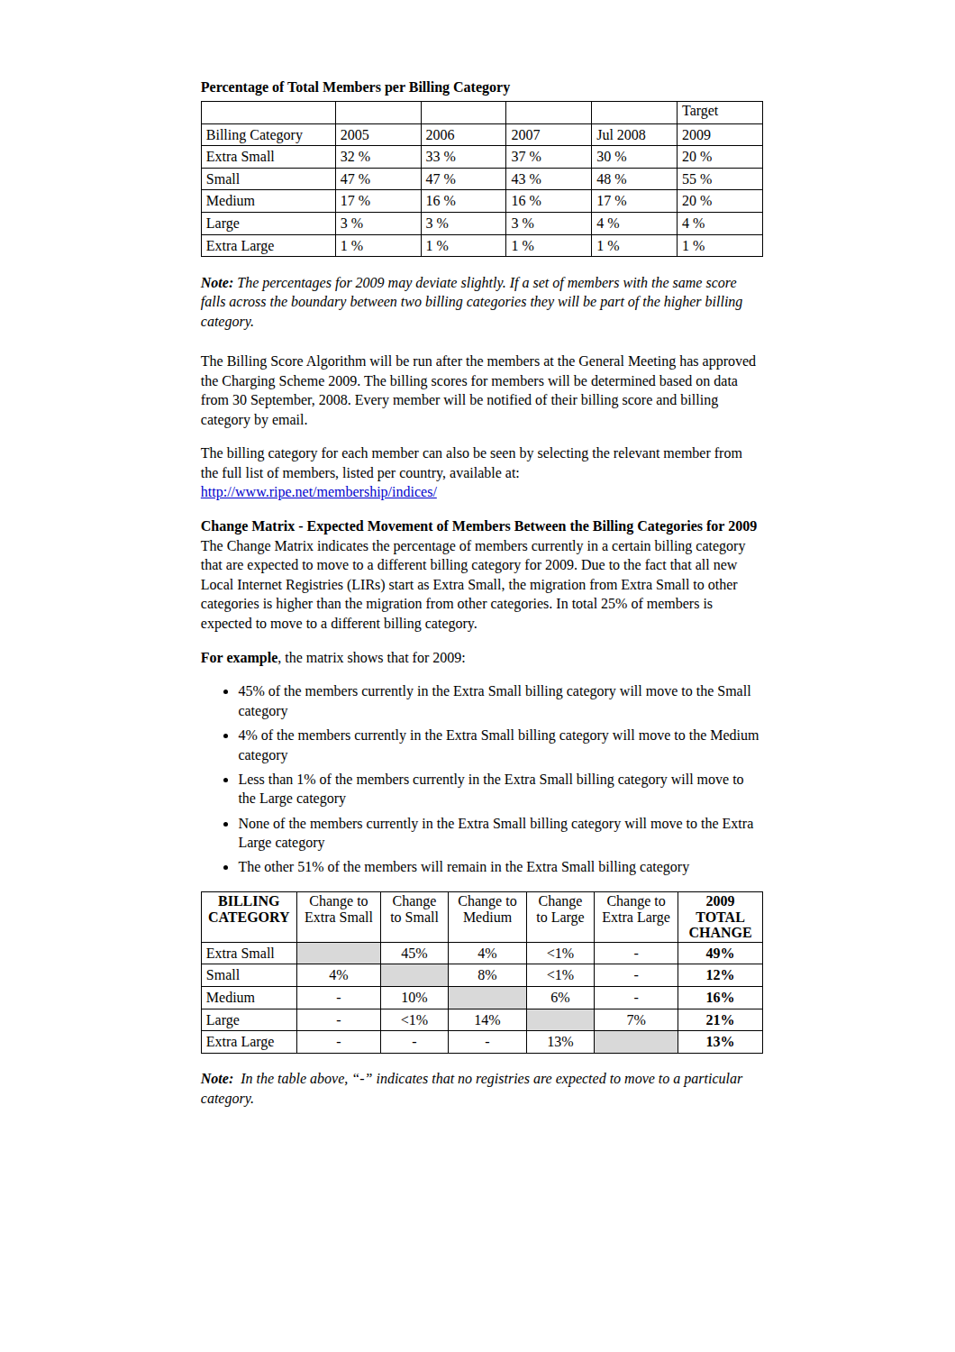Percentage of Total Members per Billing Category
| | | | | | Target |
| --- | --- | --- | --- | --- | --- |
| Billing Category | 2005 | 2006 | 2007 | Jul 2008 | 2009 |
| Extra Small | 32 % | 33 % | 37 % | 30 % | 20 % |
| Small | 47 % | 47 % | 43 % | 48 % | 55 % |
| Medium | 17 % | 16 % | 16 % | 17 % | 20 % |
| Large | 3 % | 3 % | 3 % | 4 % | 4 % |
| Extra Large | 1 % | 1 % | 1 % | 1 % | 1 % |
Note: The percentages for 2009 may deviate slightly. If a set of members with the same score falls across the boundary between two billing categories they will be part of the higher billing category.
The Billing Score Algorithm will be run after the members at the General Meeting has approved the Charging Scheme 2009. The billing scores for members will be determined based on data from 30 September, 2008. Every member will be notified of their billing score and billing category by email.
The billing category for each member can also be seen by selecting the relevant member from the full list of members, listed per country, available at:
http://www.ripe.net/membership/indices/
Change Matrix - Expected Movement of Members Between the Billing Categories for 2009
The Change Matrix indicates the percentage of members currently in a certain billing category that are expected to move to a different billing category for 2009. Due to the fact that all new Local Internet Registries (LIRs) start as Extra Small, the migration from Extra Small to other categories is higher than the migration from other categories. In total 25% of members is expected to move to a different billing category.
For example, the matrix shows that for 2009:
45% of the members currently in the Extra Small billing category will move to the Small category
4% of the members currently in the Extra Small billing category will move to the Medium category
Less than 1% of the members currently in the Extra Small billing category will move to the Large category
None of the members currently in the Extra Small billing category will move to the Extra Large category
The other 51% of the members will remain in the Extra Small billing category
| BILLING CATEGORY | Change to Extra Small | Change to Small | Change to Medium | Change to Large | Change to Extra Large | 2009 TOTAL CHANGE |
| --- | --- | --- | --- | --- | --- | --- |
| Extra Small | | 45% | 4% | <1% | - | 49% |
| Small | 4% | | 8% | <1% | - | 12% |
| Medium | - | 10% | | 6% | - | 16% |
| Large | - | <1% | 14% | | 7% | 21% |
| Extra Large | - | - | - | 13% | | 13% |
Note: In the table above, “-” indicates that no registries are expected to move to a particular category.